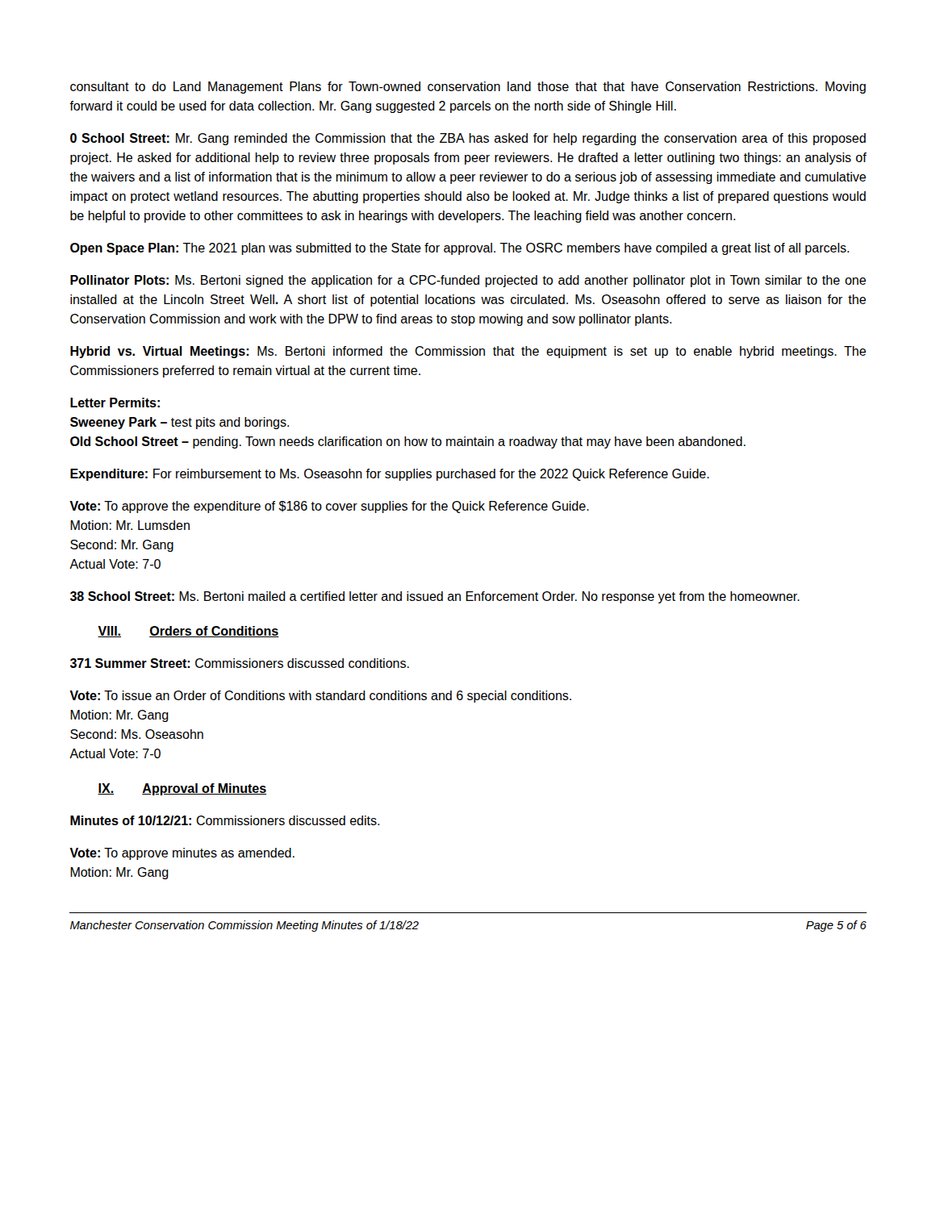consultant to do Land Management Plans for Town-owned conservation land those that that have Conservation Restrictions. Moving forward it could be used for data collection. Mr. Gang suggested 2 parcels on the north side of Shingle Hill.
0 School Street: Mr. Gang reminded the Commission that the ZBA has asked for help regarding the conservation area of this proposed project. He asked for additional help to review three proposals from peer reviewers. He drafted a letter outlining two things: an analysis of the waivers and a list of information that is the minimum to allow a peer reviewer to do a serious job of assessing immediate and cumulative impact on protect wetland resources. The abutting properties should also be looked at. Mr. Judge thinks a list of prepared questions would be helpful to provide to other committees to ask in hearings with developers. The leaching field was another concern.
Open Space Plan: The 2021 plan was submitted to the State for approval. The OSRC members have compiled a great list of all parcels.
Pollinator Plots: Ms. Bertoni signed the application for a CPC-funded projected to add another pollinator plot in Town similar to the one installed at the Lincoln Street Well. A short list of potential locations was circulated. Ms. Oseasohn offered to serve as liaison for the Conservation Commission and work with the DPW to find areas to stop mowing and sow pollinator plants.
Hybrid vs. Virtual Meetings: Ms. Bertoni informed the Commission that the equipment is set up to enable hybrid meetings. The Commissioners preferred to remain virtual at the current time.
Letter Permits:
Sweeney Park – test pits and borings.
Old School Street – pending. Town needs clarification on how to maintain a roadway that may have been abandoned.
Expenditure: For reimbursement to Ms. Oseasohn for supplies purchased for the 2022 Quick Reference Guide.
Vote: To approve the expenditure of $186 to cover supplies for the Quick Reference Guide.
Motion: Mr. Lumsden
Second: Mr. Gang
Actual Vote: 7-0
38 School Street: Ms. Bertoni mailed a certified letter and issued an Enforcement Order. No response yet from the homeowner.
VIII. Orders of Conditions
371 Summer Street: Commissioners discussed conditions.
Vote: To issue an Order of Conditions with standard conditions and 6 special conditions.
Motion: Mr. Gang
Second: Ms. Oseasohn
Actual Vote: 7-0
IX. Approval of Minutes
Minutes of 10/12/21: Commissioners discussed edits.
Vote: To approve minutes as amended.
Motion: Mr. Gang
Manchester Conservation Commission Meeting Minutes of 1/18/22 Page 5 of 6